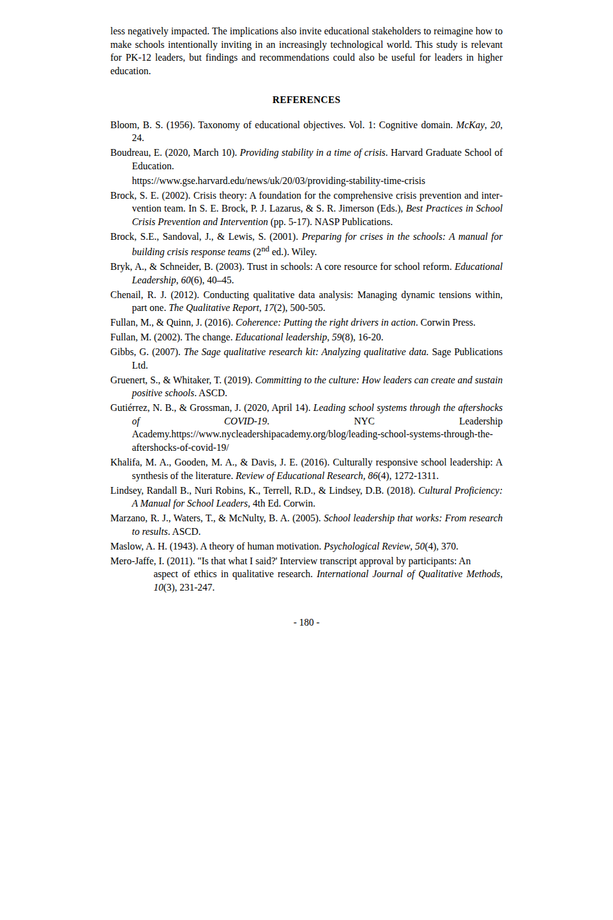less negatively impacted. The implications also invite educational stakeholders to reimagine how to make schools intentionally inviting in an increasingly technological world. This study is relevant for PK-12 leaders, but findings and recommendations could also be useful for leaders in higher education.
REFERENCES
Bloom, B. S. (1956). Taxonomy of educational objectives. Vol. 1: Cognitive domain. McKay, 20, 24.
Boudreau, E. (2020, March 10). Providing stability in a time of crisis. Harvard Graduate School of Education.
https://www.gse.harvard.edu/news/uk/20/03/providing-stability-time-crisis
Brock, S. E. (2002). Crisis theory: A foundation for the comprehensive crisis prevention and intervention team. In S. E. Brock, P. J. Lazarus, & S. R. Jimerson (Eds.), Best Practices in School Crisis Prevention and Intervention (pp. 5-17). NASP Publications.
Brock, S.E., Sandoval, J., & Lewis, S. (2001). Preparing for crises in the schools: A manual for building crisis response teams (2nd ed.). Wiley.
Bryk, A., & Schneider, B. (2003). Trust in schools: A core resource for school reform. Educational Leadership, 60(6), 40–45.
Chenail, R. J. (2012). Conducting qualitative data analysis: Managing dynamic tensions within, part one. The Qualitative Report, 17(2), 500-505.
Fullan, M., & Quinn, J. (2016). Coherence: Putting the right drivers in action. Corwin Press.
Fullan, M. (2002). The change. Educational leadership, 59(8), 16-20.
Gibbs, G. (2007). The Sage qualitative research kit: Analyzing qualitative data. Sage Publications Ltd.
Gruenert, S., & Whitaker, T. (2019). Committing to the culture: How leaders can create and sustain positive schools. ASCD.
Gutiérrez, N. B., & Grossman, J. (2020, April 14). Leading school systems through the aftershocks of COVID-19. NYC Leadership Academy.https://www.nycleadershipacademy.org/blog/leading-school-systems-through-the-aftershocks-of-covid-19/
Khalifa, M. A., Gooden, M. A., & Davis, J. E. (2016). Culturally responsive school leadership: A synthesis of the literature. Review of Educational Research, 86(4), 1272-1311.
Lindsey, Randall B., Nuri Robins, K., Terrell, R.D., & Lindsey, D.B. (2018). Cultural Proficiency: A Manual for School Leaders, 4th Ed. Corwin.
Marzano, R. J., Waters, T., & McNulty, B. A. (2005). School leadership that works: From research to results. ASCD.
Maslow, A. H. (1943). A theory of human motivation. Psychological Review, 50(4), 370.
Mero-Jaffe, I. (2011). "Is that what I said?' Interview transcript approval by participants: Anaspect of ethics in qualitative research. International Journal of Qualitative Methods, 10(3), 231-247.
- 180 -